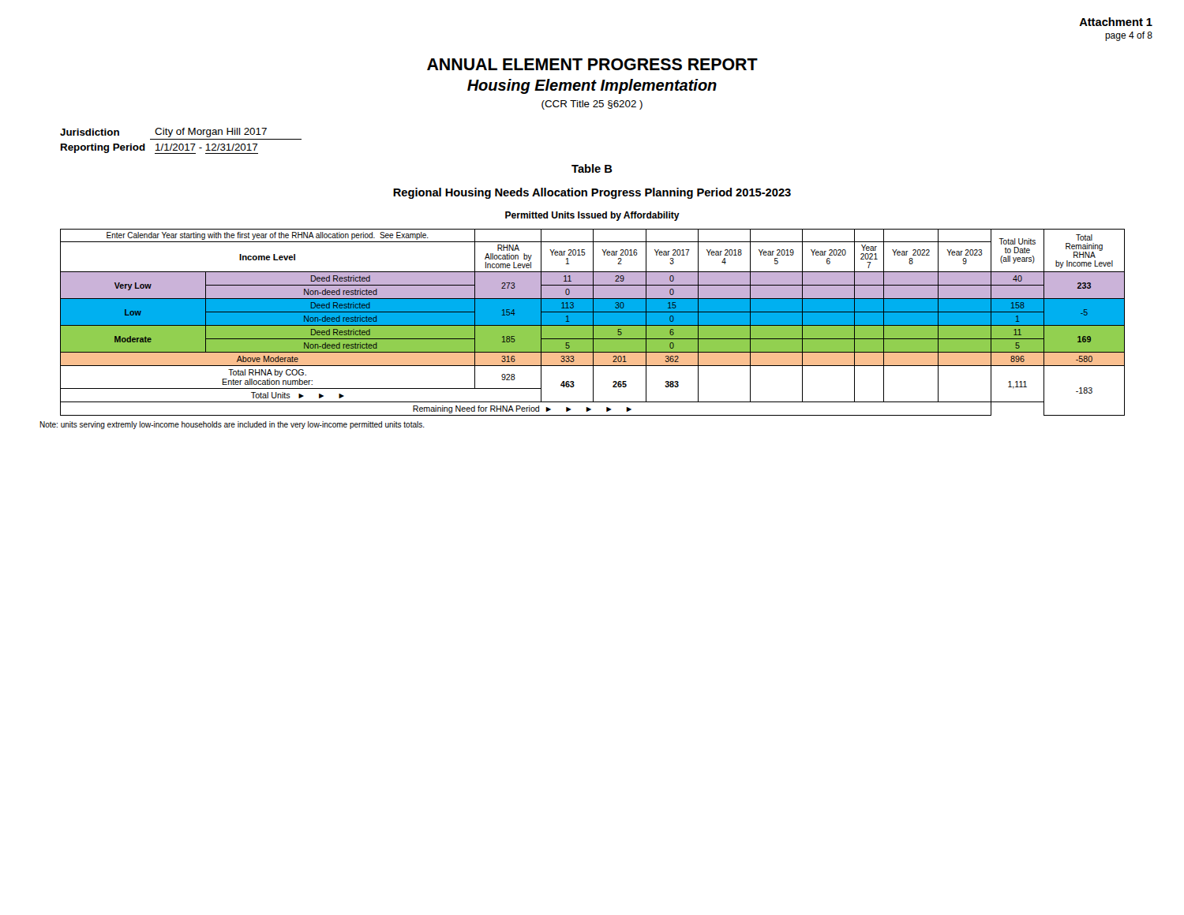Attachment 1
page 4 of 8
ANNUAL ELEMENT PROGRESS REPORT
Housing Element Implementation
(CCR Title 25 §6202 )
| Jurisdiction | City of Morgan Hill 2017 |
| Reporting Period | 1/1/2017 - 12/31/2017 |
Table B
Regional Housing Needs Allocation Progress Planning Period 2015-2023
Permitted Units Issued by Affordability
| Enter Calendar Year starting with the first year of the RHNA allocation period. See Example. | | | | | | | | | | | Total Units to Date (all years) | Total Remaining RHNA by Income Level |
| Income Level | RHNA Allocation by Income Level | Year 2015 1 | Year 2016 2 | Year 2017 3 | Year 2018 4 | Year 2019 5 | Year 2020 6 | Year 2021 7 | Year 2022 8 | Year 2023 9 |
| Very Low | Deed Restricted | 273 | 11 | 29 | 0 | | | | | | | 40 | 233 |
| Non-deed restricted | 0 | | 0 | | | | | | | |
| Low | Deed Restricted | 154 | 113 | 30 | 15 | | | | | | | 158 | -5 |
| Non-deed restricted | 1 | | 0 | | | | | | | 1 |
| Moderate | Deed Restricted | 185 | | 5 | 6 | | | | | | | 11 | 169 |
| Non-deed restricted | 5 | | 0 | | | | | | | 5 |
| Above Moderate | 316 | 333 | 201 | 362 | | | | | | | 896 | -580 |
| Total RHNA by COG. Enter allocation number: | 928 | 463 | 265 | 383 | | | | | | | 1,111 | -183 |
| Total Units ► ► ► |
| Remaining Need for RHNA Period ► ► ► ► ► |
Note: units serving extremly low-income households are included in the very low-income permitted units totals.